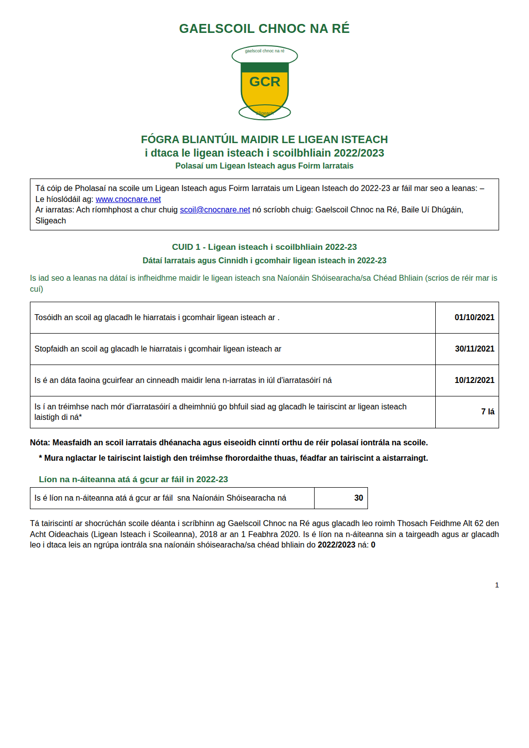GAELSCOIL CHNOC NA RÉ
FÓGRA BLIANTÚIL MAIDIR LE LIGEAN ISTEACH
i dtaca le ligean isteach i scoilbhliain 2022/2023
Polasaí um Ligean Isteach agus Foirm Iarratais
Tá cóip de Pholasaí na scoile um Ligean Isteach agus Foirm Iarratais um Ligean Isteach do 2022-23 ar fáil mar seo a leanas: –
Le híoslódáil ag: www.cnocnare.net
Ar iarratas: Ach ríomhphost a chur chuig scoil@cnocnare.net nó scríobh chuig: Gaelscoil Chnoc na Ré, Baile Uí Dhúgáin, Sligeach
CUID 1 - Ligean isteach i scoilbhliain 2022-23
Dátaí Iarratais agus Cinnidh i gcomhair ligean isteach in 2022-23
Is iad seo a leanas na dátaí is infheidhme maidir le ligean isteach sna Naíonáin Shóisearacha/sa Chéad Bhliain (scrios de réir mar is cuí)
| Tosóidh an scoil ag glacadh le hiarratais i gcomhair ligean isteach ar . | 01/10/2021 |
| Stopfaidh an scoil ag glacadh le hiarratais i gcomhair ligean isteach ar | 30/11/2021 |
| Is é an dáta faoina gcuirfear an cinneadh maidir lena n-iarratas in iúl d'iarratasóirí ná | 10/12/2021 |
| Is í an tréimhse nach mór d'iarratasóirí a dheimhniú go bhfuil siad ag glacadh le tairiscint ar ligean isteach laistigh di ná* | 7 lá |
Nóta: Measfaidh an scoil iarratais dhéanacha agus eiseoidh cinntí orthu de réir polasaí iontrála na scoile.
* Mura nglactar le tairiscint laistigh den tréimhse fhorordaithe thuas, féadfar an tairiscint a aistarraingt.
Líon na n-áiteanna atá á gcur ar fáil in 2022-23
| Is é líon na n-áiteanna atá á gcur ar fáil sna Naíonáin Shóisearacha ná | 30 |
Tá tairiscintí ar shocrúchán scoile déanta i scríbhinn ag Gaelscoil Chnoc na Ré agus glacadh leo roimh Thosach Feidhme Alt 62 den Acht Oideachais (Ligean Isteach i Scoileanna), 2018 ar an 1 Feabhra 2020. Is é líon na n-áiteanna sin a tairgeadh agus ar glacadh leo i dtaca leis an ngrúpa iontrála sna naíonáin shóisearacha/sa chéad bhliain do 2022/2023 ná: 0
1